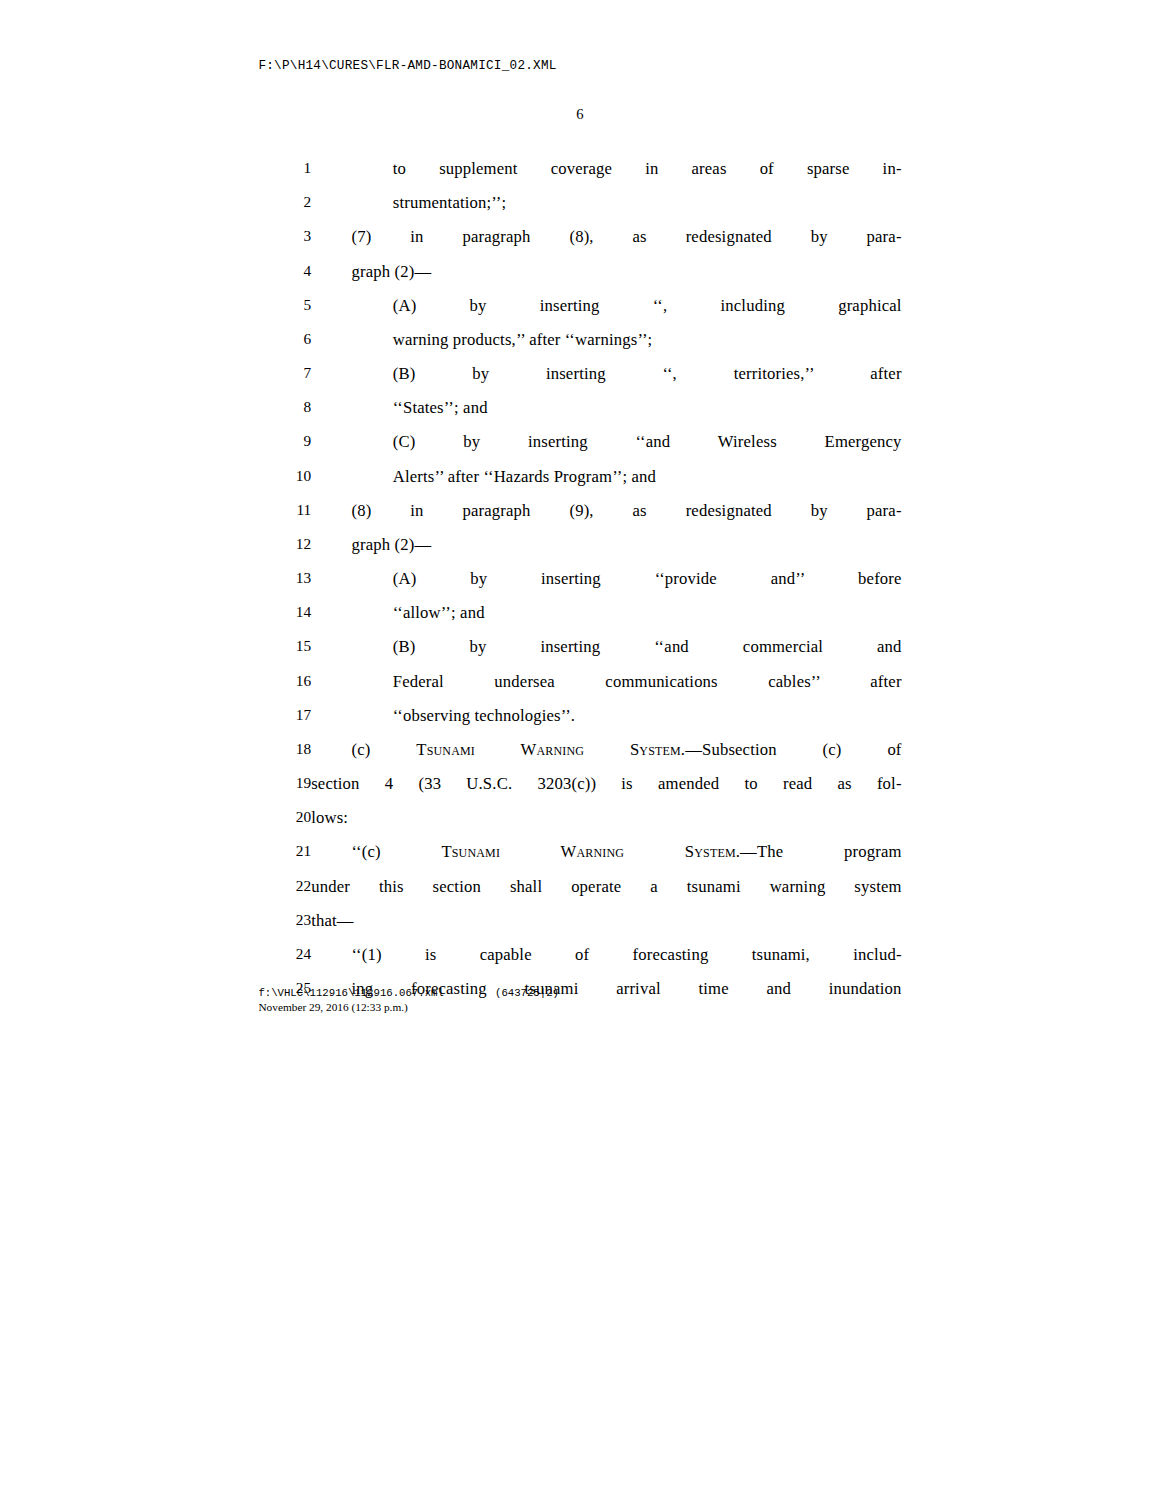F:\P\H14\CURES\FLR-AMD-BONAMICI_02.XML
6
| 1 | to supplement coverage in areas of sparse in- |
| 2 | strumentation;’’; |
| 3 | (7) in paragraph (8), as redesignated by para- |
| 4 | graph (2)— |
| 5 | (A) by inserting ‘‘, including graphical |
| 6 | warning products,’’ after ‘‘warnings’’; |
| 7 | (B) by inserting ‘‘, territories,’’ after |
| 8 | ‘‘States’’; and |
| 9 | (C) by inserting ‘‘and Wireless Emergency |
| 10 | Alerts’’ after ‘‘Hazards Program’’; and |
| 11 | (8) in paragraph (9), as redesignated by para- |
| 12 | graph (2)— |
| 13 | (A) by inserting ‘‘provide and’’ before |
| 14 | ‘‘allow’’; and |
| 15 | (B) by inserting ‘‘and commercial and |
| 16 | Federal undersea communications cables’’ after |
| 17 | ‘‘observing technologies’’. |
| 18 | (c) Tsunami Warning System. —Subsection (c) of |
| 19 | section 4 (33 U.S.C. 3203(c)) is amended to read as fol- |
| 20 | lows: |
| 21 | ‘‘(c) Tsunami Warning System. —The program |
| 22 | under this section shall operate a tsunami warning system |
| 23 | that— |
| 24 | ‘‘(1) is capable of forecasting tsunami, includ- |
| 25 | ing forecasting tsunami arrival time and inundation |
f:\VHLC\112916\112916.067.xml (643725|2)
November 29, 2016 (12:33 p.m.)